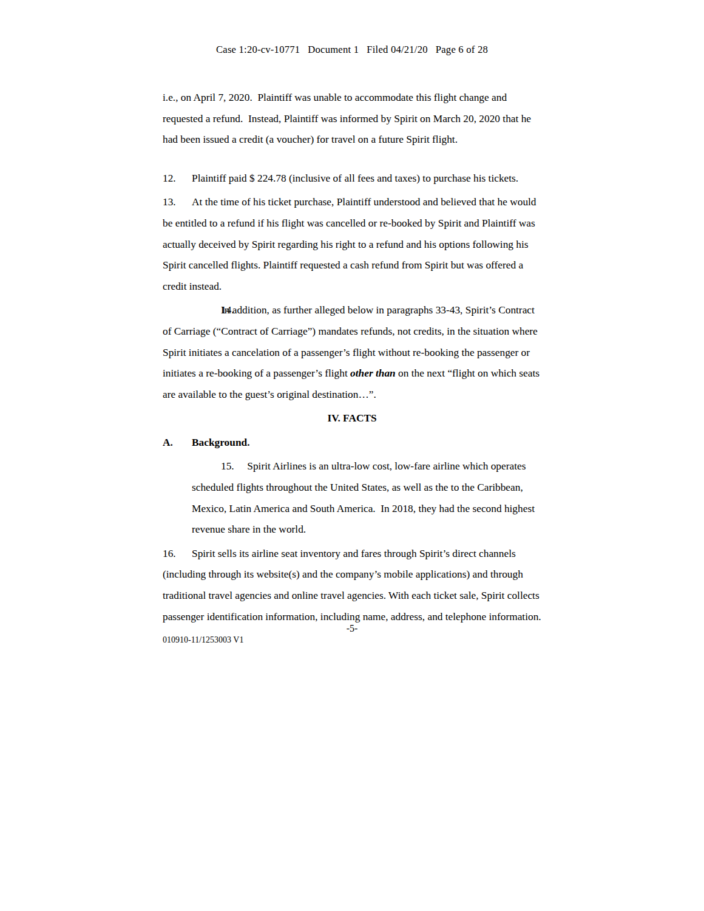Case 1:20-cv-10771 Document 1 Filed 04/21/20 Page 6 of 28
i.e., on April 7, 2020. Plaintiff was unable to accommodate this flight change and requested a refund. Instead, Plaintiff was informed by Spirit on March 20, 2020 that he had been issued a credit (a voucher) for travel on a future Spirit flight.
12. Plaintiff paid $ 224.78 (inclusive of all fees and taxes) to purchase his tickets.
13. At the time of his ticket purchase, Plaintiff understood and believed that he would be entitled to a refund if his flight was cancelled or re-booked by Spirit and Plaintiff was actually deceived by Spirit regarding his right to a refund and his options following his Spirit cancelled flights. Plaintiff requested a cash refund from Spirit but was offered a credit instead.
14. In addition, as further alleged below in paragraphs 33-43, Spirit’s Contract of Carriage (“Contract of Carriage”) mandates refunds, not credits, in the situation where Spirit initiates a cancelation of a passenger’s flight without re-booking the passenger or initiates a re-booking of a passenger’s flight other than on the next “flight on which seats are available to the guest’s original destination…”.
IV. FACTS
A. Background.
15. Spirit Airlines is an ultra-low cost, low-fare airline which operates scheduled flights throughout the United States, as well as the to the Caribbean, Mexico, Latin America and South America. In 2018, they had the second highest revenue share in the world.
16. Spirit sells its airline seat inventory and fares through Spirit’s direct channels (including through its website(s) and the company’s mobile applications) and through traditional travel agencies and online travel agencies. With each ticket sale, Spirit collects passenger identification information, including name, address, and telephone information.
-5-
010910-11/1253003 V1